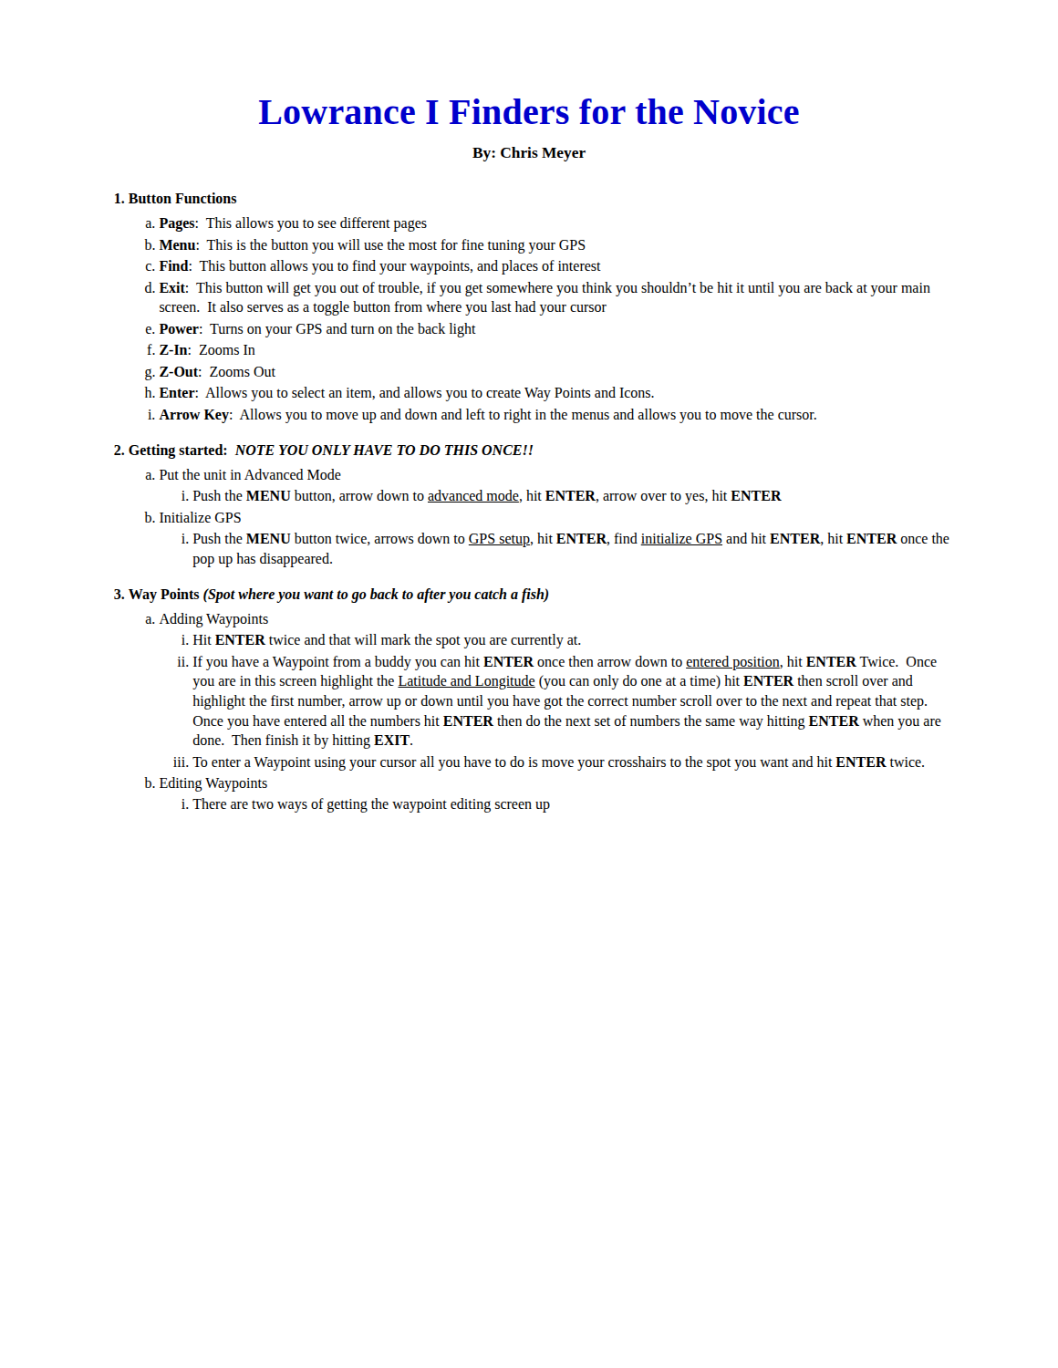Lowrance I Finders for the Novice
By: Chris Meyer
Button Functions
Pages: This allows you to see different pages
Menu: This is the button you will use the most for fine tuning your GPS
Find: This button allows you to find your waypoints, and places of interest
Exit: This button will get you out of trouble, if you get somewhere you think you shouldn’t be hit it until you are back at your main screen. It also serves as a toggle button from where you last had your cursor
Power: Turns on your GPS and turn on the back light
Z-In: Zooms In
Z-Out: Zooms Out
Enter: Allows you to select an item, and allows you to create Way Points and Icons.
Arrow Key: Allows you to move up and down and left to right in the menus and allows you to move the cursor.
Getting started: NOTE YOU ONLY HAVE TO DO THIS ONCE!!
Put the unit in Advanced Mode
Push the MENU button, arrow down to advanced mode, hit ENTER, arrow over to yes, hit ENTER
Initialize GPS
Push the MENU button twice, arrows down to GPS setup, hit ENTER, find initialize GPS and hit ENTER, hit ENTER once the pop up has disappeared.
Way Points (Spot where you want to go back to after you catch a fish)
Adding Waypoints
Hit ENTER twice and that will mark the spot you are currently at.
If you have a Waypoint from a buddy you can hit ENTER once then arrow down to entered position, hit ENTER Twice. Once you are in this screen highlight the Latitude and Longitude (you can only do one at a time) hit ENTER then scroll over and highlight the first number, arrow up or down until you have got the correct number scroll over to the next and repeat that step. Once you have entered all the numbers hit ENTER then do the next set of numbers the same way hitting ENTER when you are done. Then finish it by hitting EXIT.
To enter a Waypoint using your cursor all you have to do is move your crosshairs to the spot you want and hit ENTER twice.
Editing Waypoints
There are two ways of getting the waypoint editing screen up